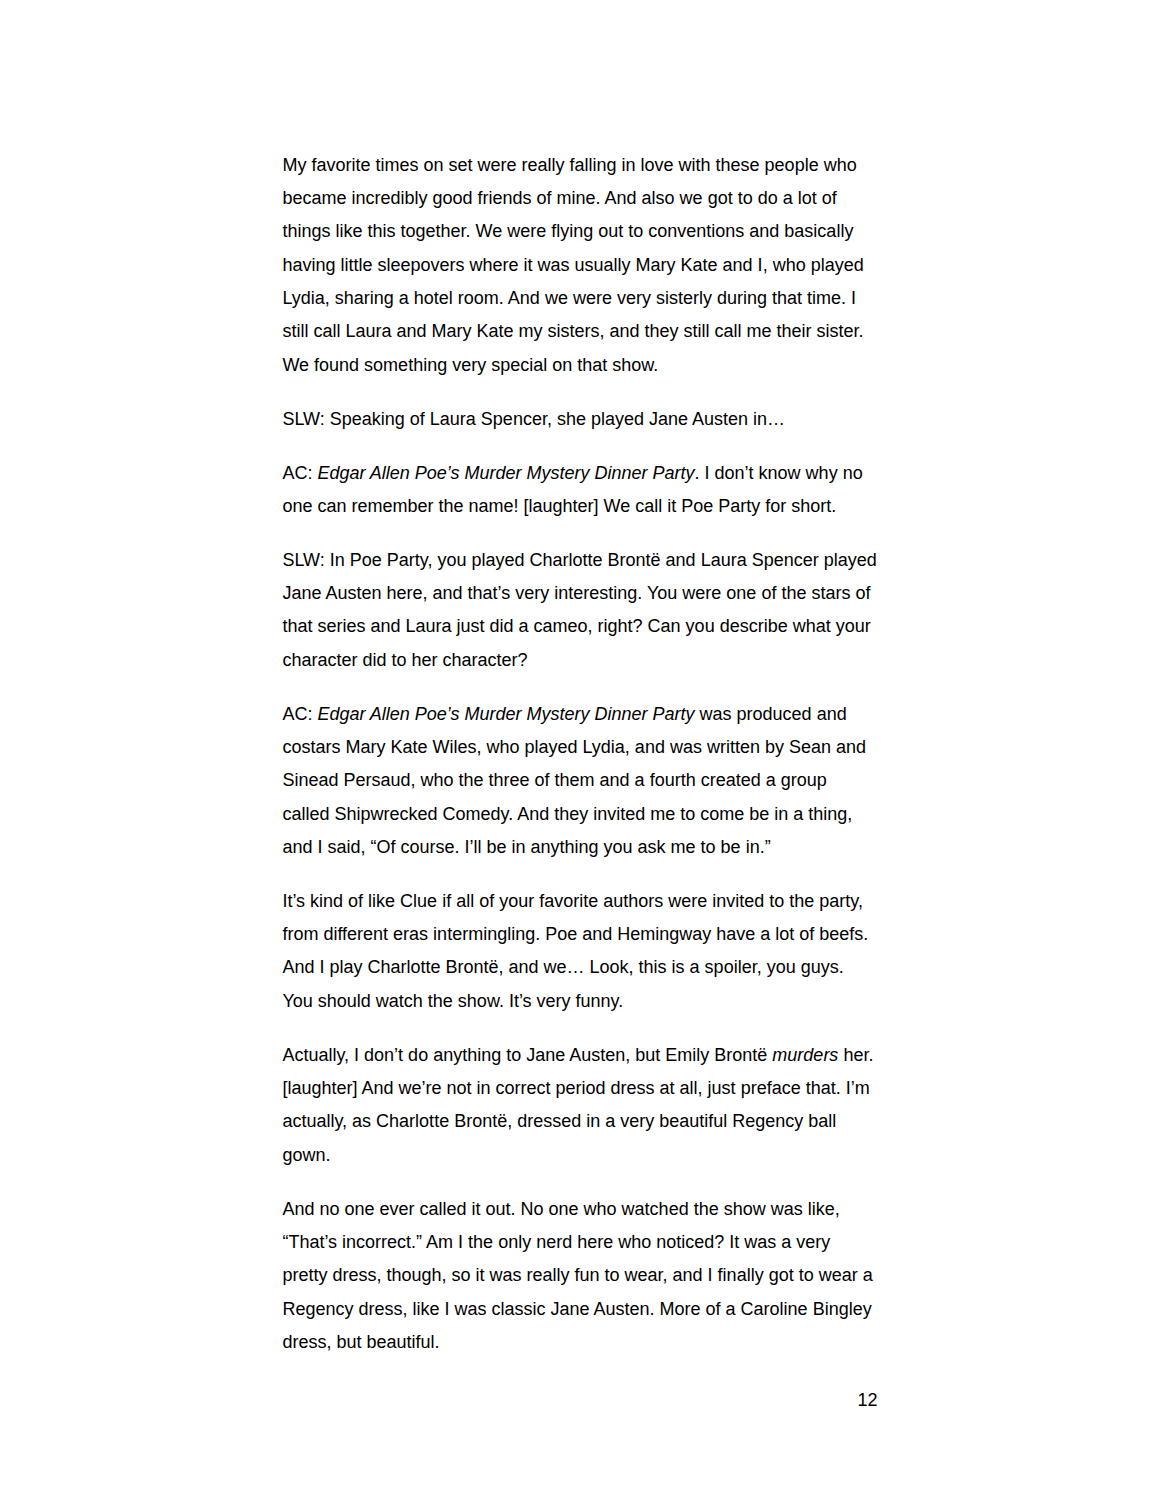My favorite times on set were really falling in love with these people who became incredibly good friends of mine. And also we got to do a lot of things like this together. We were flying out to conventions and basically having little sleepovers where it was usually Mary Kate and I, who played Lydia, sharing a hotel room. And we were very sisterly during that time. I still call Laura and Mary Kate my sisters, and they still call me their sister. We found something very special on that show.
SLW: Speaking of Laura Spencer, she played Jane Austen in…
AC: Edgar Allen Poe’s Murder Mystery Dinner Party. I don’t know why no one can remember the name! [laughter] We call it Poe Party for short.
SLW: In Poe Party, you played Charlotte Brontë and Laura Spencer played Jane Austen here, and that’s very interesting. You were one of the stars of that series and Laura just did a cameo, right? Can you describe what your character did to her character?
AC: Edgar Allen Poe’s Murder Mystery Dinner Party was produced and costars Mary Kate Wiles, who played Lydia, and was written by Sean and Sinead Persaud, who the three of them and a fourth created a group called Shipwrecked Comedy. And they invited me to come be in a thing, and I said, “Of course. I’ll be in anything you ask me to be in.”
It’s kind of like Clue if all of your favorite authors were invited to the party, from different eras intermingling. Poe and Hemingway have a lot of beefs. And I play Charlotte Brontë, and we… Look, this is a spoiler, you guys. You should watch the show. It’s very funny.
Actually, I don’t do anything to Jane Austen, but Emily Brontë murders her. [laughter] And we’re not in correct period dress at all, just preface that. I’m actually, as Charlotte Brontë, dressed in a very beautiful Regency ball gown.
And no one ever called it out. No one who watched the show was like, “That’s incorrect.” Am I the only nerd here who noticed? It was a very pretty dress, though, so it was really fun to wear, and I finally got to wear a Regency dress, like I was classic Jane Austen. More of a Caroline Bingley dress, but beautiful.
12